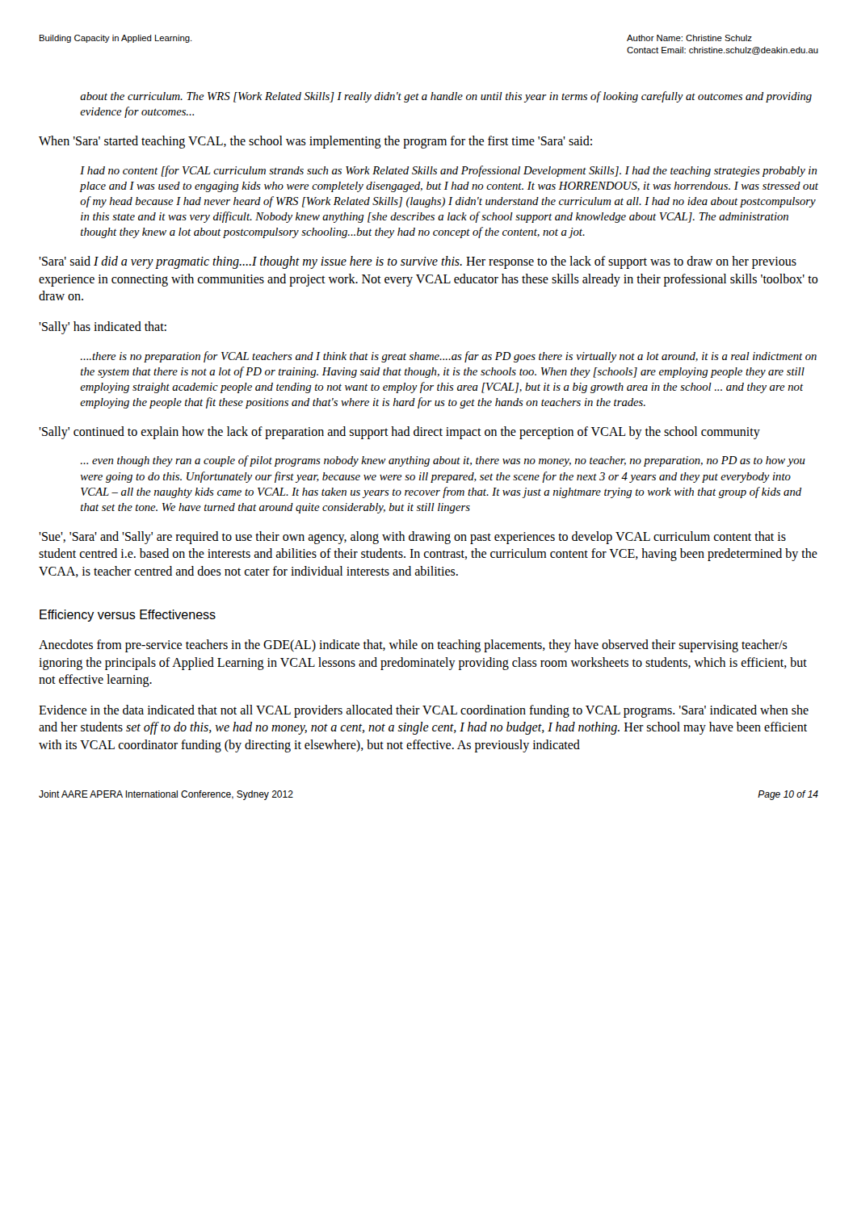Building Capacity in Applied Learning.
Author Name: Christine Schulz
Contact Email: christine.schulz@deakin.edu.au
about the curriculum. The WRS [Work Related Skills] I really didn't get a handle on until this year in terms of looking carefully at outcomes and providing evidence for outcomes...
When 'Sara' started teaching VCAL, the school was implementing the program for the first time 'Sara' said:
I had no content [for VCAL curriculum strands such as Work Related Skills and Professional Development Skills]. I had the teaching strategies probably in place and I was used to engaging kids who were completely disengaged, but I had no content. It was HORRENDOUS, it was horrendous. I was stressed out of my head because I had never heard of WRS [Work Related Skills] (laughs) I didn't understand the curriculum at all. I had no idea about postcompulsory in this state and it was very difficult. Nobody knew anything [she describes a lack of school support and knowledge about VCAL]. The administration thought they knew a lot about postcompulsory schooling...but they had no concept of the content, not a jot.
'Sara' said I did a very pragmatic thing....I thought my issue here is to survive this. Her response to the lack of support was to draw on her previous experience in connecting with communities and project work. Not every VCAL educator has these skills already in their professional skills 'toolbox' to draw on.
'Sally' has indicated that:
....there is no preparation for VCAL teachers and I think that is great shame....as far as PD goes there is virtually not a lot around, it is a real indictment on the system that there is not a lot of PD or training. Having said that though, it is the schools too. When they [schools] are employing people they are still employing straight academic people and tending to not want to employ for this area [VCAL], but it is a big growth area in the school ... and they are not employing the people that fit these positions and that's where it is hard for us to get the hands on teachers in the trades.
'Sally' continued to explain how the lack of preparation and support had direct impact on the perception of VCAL by the school community
... even though they ran a couple of pilot programs nobody knew anything about it, there was no money, no teacher, no preparation, no PD as to how you were going to do this. Unfortunately our first year, because we were so ill prepared, set the scene for the next 3 or 4 years and they put everybody into VCAL – all the naughty kids came to VCAL. It has taken us years to recover from that. It was just a nightmare trying to work with that group of kids and that set the tone. We have turned that around quite considerably, but it still lingers
'Sue', 'Sara' and 'Sally' are required to use their own agency, along with drawing on past experiences to develop VCAL curriculum content that is student centred i.e. based on the interests and abilities of their students. In contrast, the curriculum content for VCE, having been predetermined by the VCAA, is teacher centred and does not cater for individual interests and abilities.
Efficiency versus Effectiveness
Anecdotes from pre-service teachers in the GDE(AL) indicate that, while on teaching placements, they have observed their supervising teacher/s ignoring the principals of Applied Learning in VCAL lessons and predominately providing class room worksheets to students, which is efficient, but not effective learning.
Evidence in the data indicated that not all VCAL providers allocated their VCAL coordination funding to VCAL programs. 'Sara' indicated when she and her students set off to do this, we had no money, not a cent, not a single cent, I had no budget, I had nothing. Her school may have been efficient with its VCAL coordinator funding (by directing it elsewhere), but not effective. As previously indicated
Joint AARE APERA International Conference, Sydney 2012
Page 10 of 14